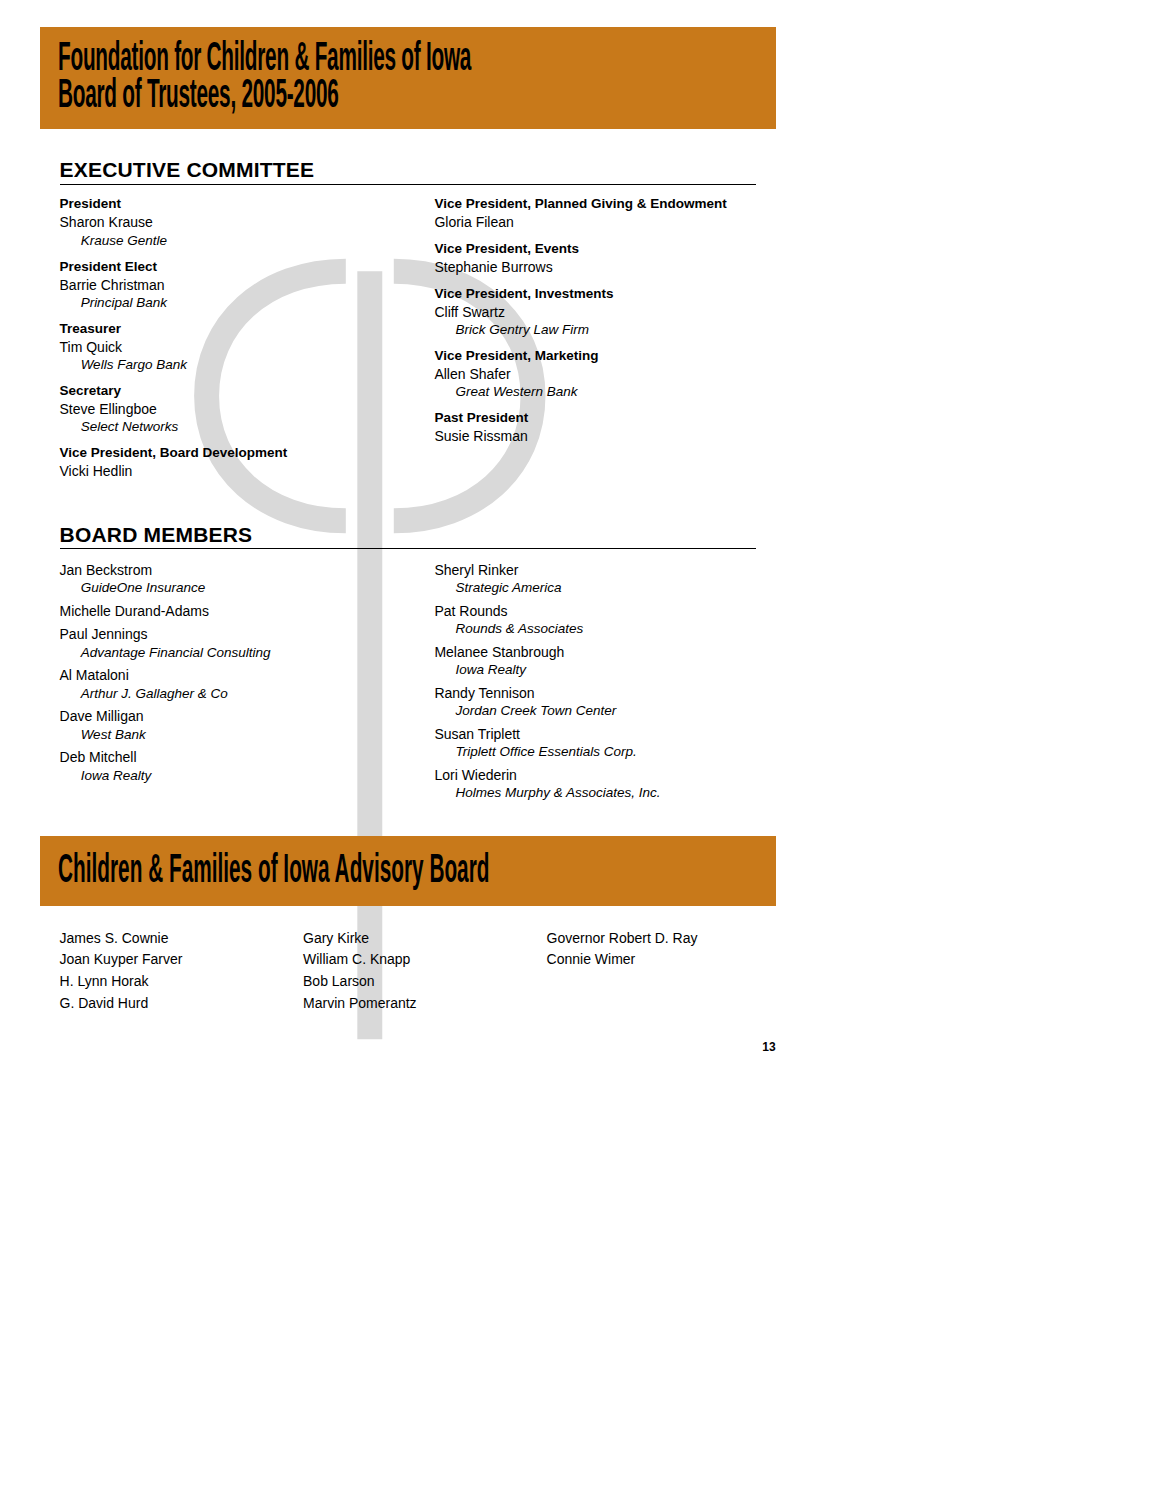Foundation for Children & Families of Iowa Board of Trustees, 2005-2006
EXECUTIVE COMMITTEE
President
Sharon Krause
Krause Gentle
President Elect
Barrie Christman
Principal Bank
Treasurer
Tim Quick
Wells Fargo Bank
Secretary
Steve Ellingboe
Select Networks
Vice President, Board Development
Vicki Hedlin
Vice President, Planned Giving & Endowment
Gloria Filean
Vice President, Events
Stephanie Burrows
Vice President, Investments
Cliff Swartz
Brick Gentry Law Firm
Vice President, Marketing
Allen Shafer
Great Western Bank
Past President
Susie Rissman
BOARD MEMBERS
Jan Beckstrom
GuideOne Insurance
Michelle Durand-Adams
Paul Jennings
Advantage Financial Consulting
Al Mataloni
Arthur J. Gallagher & Co
Dave Milligan
West Bank
Deb Mitchell
Iowa Realty
Sheryl Rinker
Strategic America
Pat Rounds
Rounds & Associates
Melanee Stanbrough
Iowa Realty
Randy Tennison
Jordan Creek Town Center
Susan Triplett
Triplett Office Essentials Corp.
Lori Wiederin
Holmes Murphy & Associates, Inc.
Children & Families of Iowa Advisory Board
James S. Cownie
Joan Kuyper Farver
H. Lynn Horak
G. David Hurd
Gary Kirke
William C. Knapp
Bob Larson
Marvin Pomerantz
Governor Robert D. Ray
Connie Wimer
13